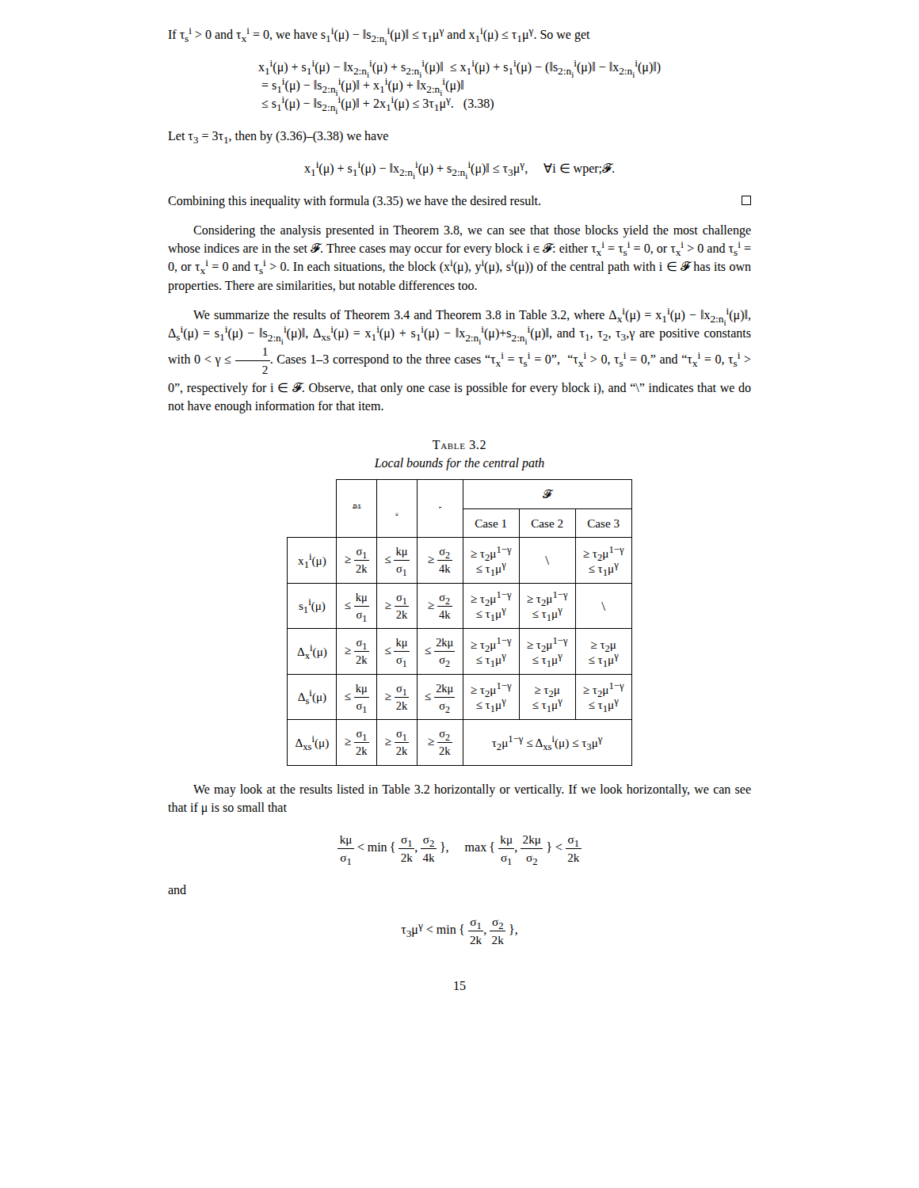If τsi > 0 and τxi = 0, we have s1i(μ) − ‖s2:nii(μ)‖ ≤ τ1μγ and x1i(μ) ≤ τ1μγ. So we get
x1i(μ) + s1i(μ) − ‖x2:nii(μ) + s2:nii(μ)‖
≤ x1i(μ) + s1i(μ) − (‖s2:nii(μ)‖ − ‖x2:nii(μ)‖)
= s1i(μ) − ‖s2:nii(μ)‖ + x1i(μ) + ‖x2:nii(μ)‖
≤ s1i(μ) − ‖s2:nii(μ)‖ + 2x1i(μ) ≤ 3τ1μγ. (3.38)
Let τ3 = 3τ1, then by (3.36)–(3.38) we have
x1i(μ) + s1i(μ) − ‖x2:nii(μ) + s2:nii(μ)‖ ≤ τ3μγ, ∀i ∈ wper;𝓕.
Combining this inequality with formula (3.35) we have the desired result.
Considering the analysis presented in Theorem 3.8, we can see that those blocks yield the most challenge whose indices are in the set 𝓕. Three cases may occur for every block i ∈ 𝓕: either τxi = τsi = 0, or τxi > 0 and τsi = 0, or τxi = 0 and τsi > 0. In each situations, the block (xi(μ), yi(μ), si(μ)) of the central path with i ∈ 𝓕 has its own properties. There are similarities, but notable differences too.
We summarize the results of Theorem 3.4 and Theorem 3.8 in Table 3.2, where Δxi(μ) = x1i(μ) − ‖x2:nii(μ)‖, Δsi(μ) = s1i(μ) − ‖s2:nii(μ)‖, Δxsi(μ) = x1i(μ) + s1i(μ) − ‖x2:nii(μ)+s2:nii(μ)‖, and τ1, τ2, τ3,γ are positive constants with 0 < γ ≤ 12. Cases 1–3 correspond to the three cases “τxi = τsi = 0”, “τxi > 0, τsi = 0,” and “τxi = 0, τsi > 0”, respectively for i ∈ 𝓕. Observe, that only one case is possible for every block i), and “\” indicates that we do not have enough information for that item.
Table 3.2
Local bounds for the central path
| | 𝄉 | 𝃧 | 𝃫 | 𝓕 |
| Case 1 | Case 2 | Case 3 |
| x 1 i (μ) | ≥ σ 1 2k | ≤ kμ σ 1 | ≥ σ 2 4k | ≥ τ 2 μ 1−γ ≤ τ 1 μ γ | \ | ≥ τ 2 μ 1−γ ≤ τ 1 μ γ |
| s 1 i (μ) | ≤ kμ σ 1 | ≥ σ 1 2k | ≥ σ 2 4k | ≥ τ 2 μ 1−γ ≤ τ 1 μ γ | ≥ τ 2 μ 1−γ ≤ τ 1 μ γ | \ |
| Δ x i (μ) | ≥ σ 1 2k | ≤ kμ σ 1 | ≤ 2kμ σ 2 | ≥ τ 2 μ 1−γ ≤ τ 1 μ γ | ≥ τ 2 μ 1−γ ≤ τ 1 μ γ | ≥ τ 2 μ ≤ τ 1 μ γ |
| Δ s i (μ) | ≤ kμ σ 1 | ≥ σ 1 2k | ≤ 2kμ σ 2 | ≥ τ 2 μ 1−γ ≤ τ 1 μ γ | ≥ τ 2 μ ≤ τ 1 μ γ | ≥ τ 2 μ 1−γ ≤ τ 1 μ γ |
| Δ xs i (μ) | ≥ σ 1 2k | ≥ σ 1 2k | ≥ σ 2 2k | τ 2 μ 1−γ ≤ Δ xs i (μ) ≤ τ 3 μ γ |
We may look at the results listed in Table 3.2 horizontally or vertically. If we look horizontally, we can see that if μ is so small that
kμ σ1 < min { σ12k, σ24k }, max { kμ σ1, 2kμ σ2 } < σ12k
and
τ3μγ < min { σ12k, σ22k },
15